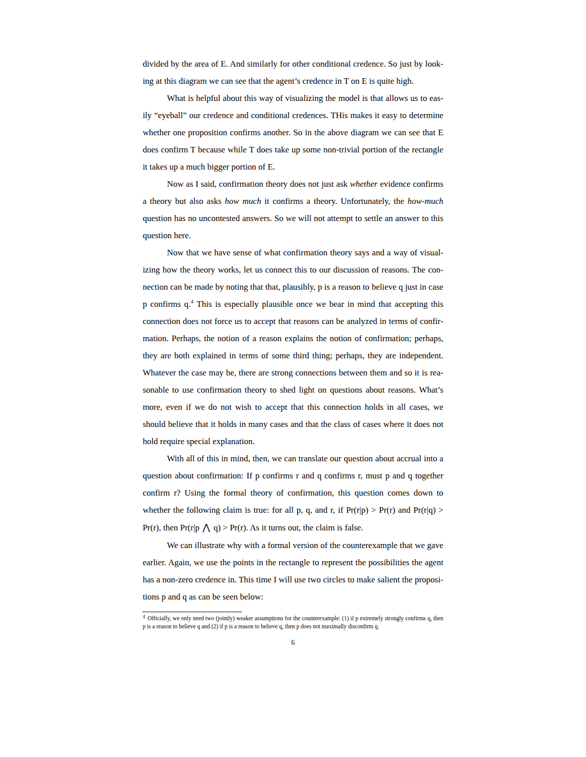divided by the area of E. And similarly for other conditional credence. So just by looking at this diagram we can see that the agent’s credence in T on E is quite high.
What is helpful about this way of visualizing the model is that allows us to easily “eyeball” our credence and conditional credences. THis makes it easy to determine whether one proposition confirms another. So in the above diagram we can see that E does confirm T because while T does take up some non-trivial portion of the rectangle it takes up a much bigger portion of E.
Now as I said, confirmation theory does not just ask whether evidence confirms a theory but also asks how much it confirms a theory. Unfortunately, the how-much question has no uncontested answers. So we will not attempt to settle an answer to this question here.
Now that we have sense of what confirmation theory says and a way of visualizing how the theory works, let us connect this to our discussion of reasons. The connection can be made by noting that that, plausibly, p is a reason to believe q just in case p confirms q.4 This is especially plausible once we bear in mind that accepting this connection does not force us to accept that reasons can be analyzed in terms of confirmation. Perhaps, the notion of a reason explains the notion of confirmation; perhaps, they are both explained in terms of some third thing; perhaps, they are independent. Whatever the case may be, there are strong connections between them and so it is reasonable to use confirmation theory to shed light on questions about reasons. What’s more, even if we do not wish to accept that this connection holds in all cases, we should believe that it holds in many cases and that the class of cases where it does not hold require special explanation.
With all of this in mind, then, we can translate our question about accrual into a question about confirmation: If p confirms r and q confirms r, must p and q together confirm r? Using the formal theory of confirmation, this question comes down to whether the following claim is true: for all p, q, and r, if Pr(r|p) > Pr(r) and Pr(r|q) > Pr(r), then Pr(r|p ⋀ q) > Pr(r). As it turns out, the claim is false.
We can illustrate why with a formal version of the counterexample that we gave earlier. Again, we use the points in the rectangle to represent the possibilities the agent has a non-zero credence in. This time I will use two circles to make salient the propositions p and q as can be seen below:
4 Officially, we only need two (jointly) weaker assumptions for the counterexample: (1) if p extremely strongly confirms q, then p is a reason to believe q and (2) if p is a reason to believe q, then p does not maximally disconfirm q.
6